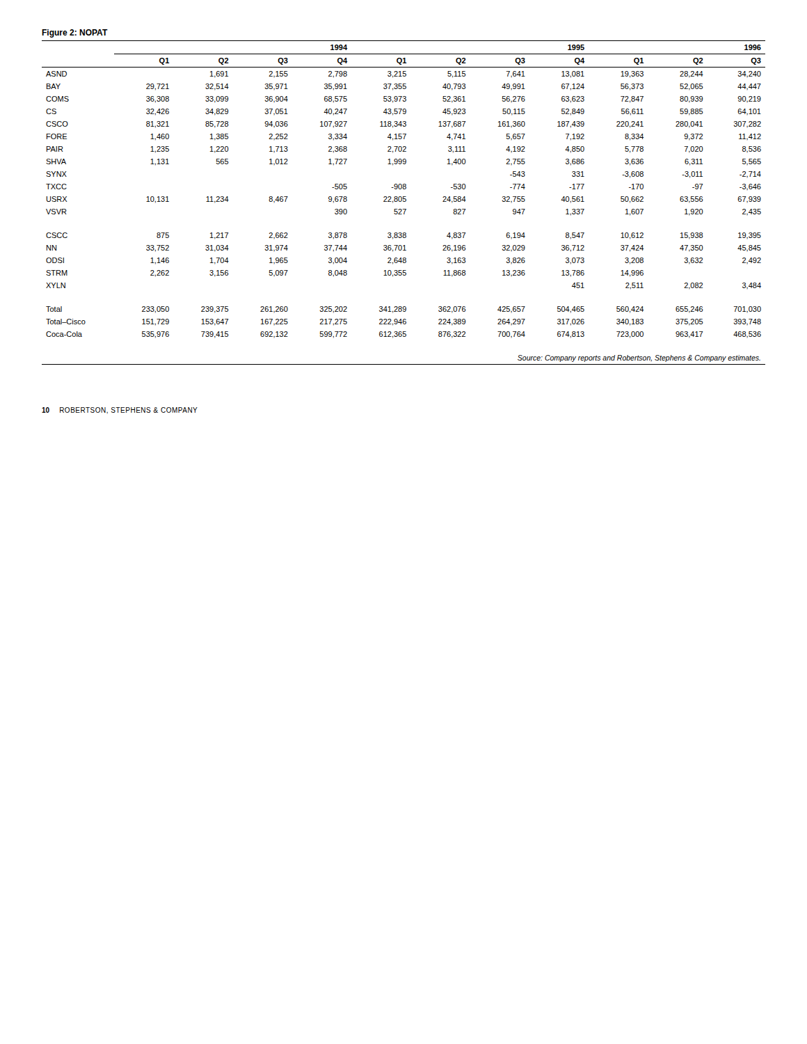Figure 2: NOPAT
| | 1994 | 1995 | 1996 |
| --- | --- | --- | --- |
| | Q1 | Q2 | Q3 | Q4 | Q1 | Q2 | Q3 | Q4 | Q1 | Q2 | Q3 |
| ASND | | 1,691 | 2,155 | 2,798 | 3,215 | 5,115 | 7,641 | 13,081 | 19,363 | 28,244 | 34,240 |
| BAY | 29,721 | 32,514 | 35,971 | 35,991 | 37,355 | 40,793 | 49,991 | 67,124 | 56,373 | 52,065 | 44,447 |
| COMS | 36,308 | 33,099 | 36,904 | 68,575 | 53,973 | 52,361 | 56,276 | 63,623 | 72,847 | 80,939 | 90,219 |
| CS | 32,426 | 34,829 | 37,051 | 40,247 | 43,579 | 45,923 | 50,115 | 52,849 | 56,611 | 59,885 | 64,101 |
| CSCO | 81,321 | 85,728 | 94,036 | 107,927 | 118,343 | 137,687 | 161,360 | 187,439 | 220,241 | 280,041 | 307,282 |
| FORE | 1,460 | 1,385 | 2,252 | 3,334 | 4,157 | 4,741 | 5,657 | 7,192 | 8,334 | 9,372 | 11,412 |
| PAIR | 1,235 | 1,220 | 1,713 | 2,368 | 2,702 | 3,111 | 4,192 | 4,850 | 5,778 | 7,020 | 8,536 |
| SHVA | 1,131 | 565 | 1,012 | 1,727 | 1,999 | 1,400 | 2,755 | 3,686 | 3,636 | 6,311 | 5,565 |
| SYNX | | | | | | | -543 | 331 | -3,608 | -3,011 | -2,714 |
| TXCC | | | | -505 | -908 | -530 | -774 | -177 | -170 | -97 | -3,646 |
| USRX | 10,131 | 11,234 | 8,467 | 9,678 | 22,805 | 24,584 | 32,755 | 40,561 | 50,662 | 63,556 | 67,939 |
| VSVR | | | | 390 | 527 | 827 | 947 | 1,337 | 1,607 | 1,920 | 2,435 |
| CSCC | 875 | 1,217 | 2,662 | 3,878 | 3,838 | 4,837 | 6,194 | 8,547 | 10,612 | 15,938 | 19,395 |
| NN | 33,752 | 31,034 | 31,974 | 37,744 | 36,701 | 26,196 | 32,029 | 36,712 | 37,424 | 47,350 | 45,845 |
| ODSI | 1,146 | 1,704 | 1,965 | 3,004 | 2,648 | 3,163 | 3,826 | 3,073 | 3,208 | 3,632 | 2,492 |
| STRM | 2,262 | 3,156 | 5,097 | 8,048 | 10,355 | 11,868 | 13,236 | 13,786 | 14,996 | | |
| XYLN | | | | | | | | 451 | 2,511 | 2,082 | 3,484 |
| Total | 233,050 | 239,375 | 261,260 | 325,202 | 341,289 | 362,076 | 425,657 | 504,465 | 560,424 | 655,246 | 701,030 |
| Total–Cisco | 151,729 | 153,647 | 167,225 | 217,275 | 222,946 | 224,389 | 264,297 | 317,026 | 340,183 | 375,205 | 393,748 |
| Coca-Cola | 535,976 | 739,415 | 692,132 | 599,772 | 612,365 | 876,322 | 700,764 | 674,813 | 723,000 | 963,417 | 468,536 |
| Source: Company reports and Robertson, Stephens & Company estimates. |
10 ROBERTSON, STEPHENS & COMPANY